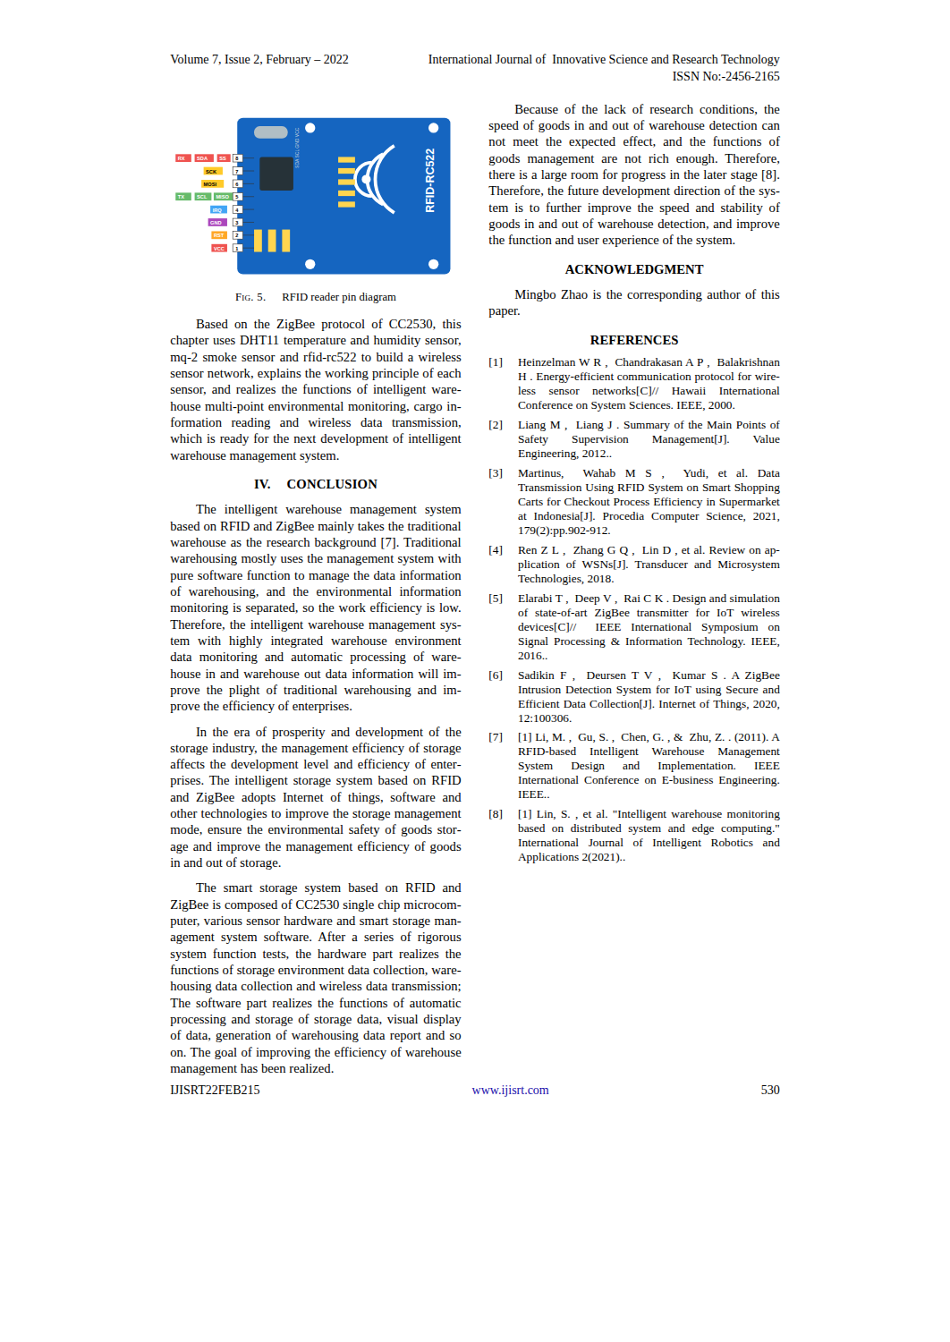Volume 7, Issue 2, February – 2022
International Journal of Innovative Science and Research Technology
ISSN No:-2456-2165
Fig. 5. RFID reader pin diagram
Based on the ZigBee protocol of CC2530, this chapter uses DHT11 temperature and humidity sensor, mq-2 smoke sensor and rfid-rc522 to build a wireless sensor network, explains the working principle of each sensor, and realizes the functions of intelligent warehouse multi-point environmental monitoring, cargo information reading and wireless data transmission, which is ready for the next development of intelligent warehouse management system.
IV. CONCLUSION
The intelligent warehouse management system based on RFID and ZigBee mainly takes the traditional warehouse as the research background [7]. Traditional warehousing mostly uses the management system with pure software function to manage the data information of warehousing, and the environmental information monitoring is separated, so the work efficiency is low. Therefore, the intelligent warehouse management system with highly integrated warehouse environment data monitoring and automatic processing of warehouse in and warehouse out data information will improve the plight of traditional warehousing and improve the efficiency of enterprises.
In the era of prosperity and development of the storage industry, the management efficiency of storage affects the development level and efficiency of enterprises. The intelligent storage system based on RFID and ZigBee adopts Internet of things, software and other technologies to improve the storage management mode, ensure the environmental safety of goods storage and improve the management efficiency of goods in and out of storage.
The smart storage system based on RFID and ZigBee is composed of CC2530 single chip microcomputer, various sensor hardware and smart storage management system software. After a series of rigorous system function tests, the hardware part realizes the functions of storage environment data collection, warehousing data collection and wireless data transmission; The software part realizes the functions of automatic processing and storage of storage data, visual display of data, generation of warehousing data report and so on. The goal of improving the efficiency of warehouse management has been realized.
Because of the lack of research conditions, the speed of goods in and out of warehouse detection can not meet the expected effect, and the functions of goods management are not rich enough. Therefore, there is a large room for progress in the later stage [8]. Therefore, the future development direction of the system is to further improve the speed and stability of goods in and out of warehouse detection, and improve the function and user experience of the system.
ACKNOWLEDGMENT
Mingbo Zhao is the corresponding author of this paper.
REFERENCES
Heinzelman W R , Chandrakasan A P , Balakrishnan H . Energy-efficient communication protocol for wireless sensor networks[C]// Hawaii International Conference on System Sciences. IEEE, 2000.
Liang M , Liang J . Summary of the Main Points of Safety Supervision Management[J]. Value Engineering, 2012..
Martinus, Wahab M S , Yudi, et al. Data Transmission Using RFID System on Smart Shopping Carts for Checkout Process Efficiency in Supermarket at Indonesia[J]. Procedia Computer Science, 2021, 179(2):pp.902-912.
Ren Z L , Zhang G Q , Lin D , et al. Review on application of WSNs[J]. Transducer and Microsystem Technologies, 2018.
Elarabi T , Deep V , Rai C K . Design and simulation of state-of-art ZigBee transmitter for IoT wireless devices[C]// IEEE International Symposium on Signal Processing & Information Technology. IEEE, 2016..
Sadikin F , Deursen T V , Kumar S . A ZigBee Intrusion Detection System for IoT using Secure and Efficient Data Collection[J]. Internet of Things, 2020, 12:100306.
[1] Li, M. , Gu, S. , Chen, G. , & Zhu, Z. . (2011). A RFID-based Intelligent Warehouse Management System Design and Implementation. IEEE International Conference on E-business Engineering. IEEE..
[1] Lin, S. , et al. "Intelligent warehouse monitoring based on distributed system and edge computing." International Journal of Intelligent Robotics and Applications 2(2021)..
IJISRT22FEB215
www.ijisrt.com
530